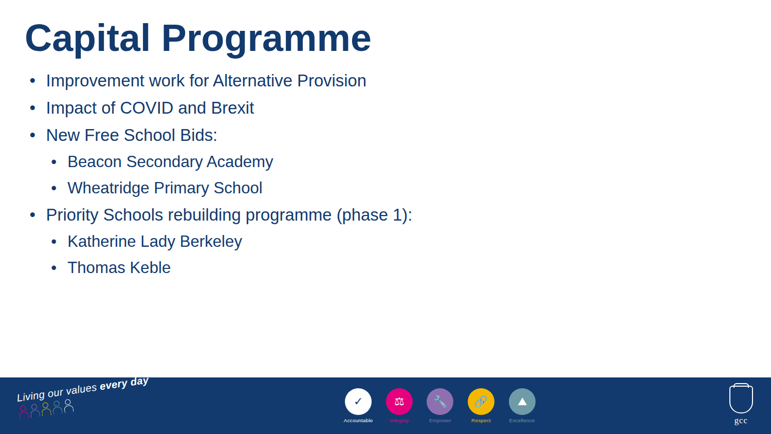Capital Programme
Improvement work for Alternative Provision
Impact of COVID and Brexit
New Free School Bids:
Beacon Secondary Academy
Wheatridge Primary School
Priority Schools rebuilding programme (phase 1):
Katherine Lady Berkeley
Thomas Keble
Living our values every day
✓
Accountable
⚖
Integrity
🔧
Empower
🔗
Respect
⛰
Excellence
gcc